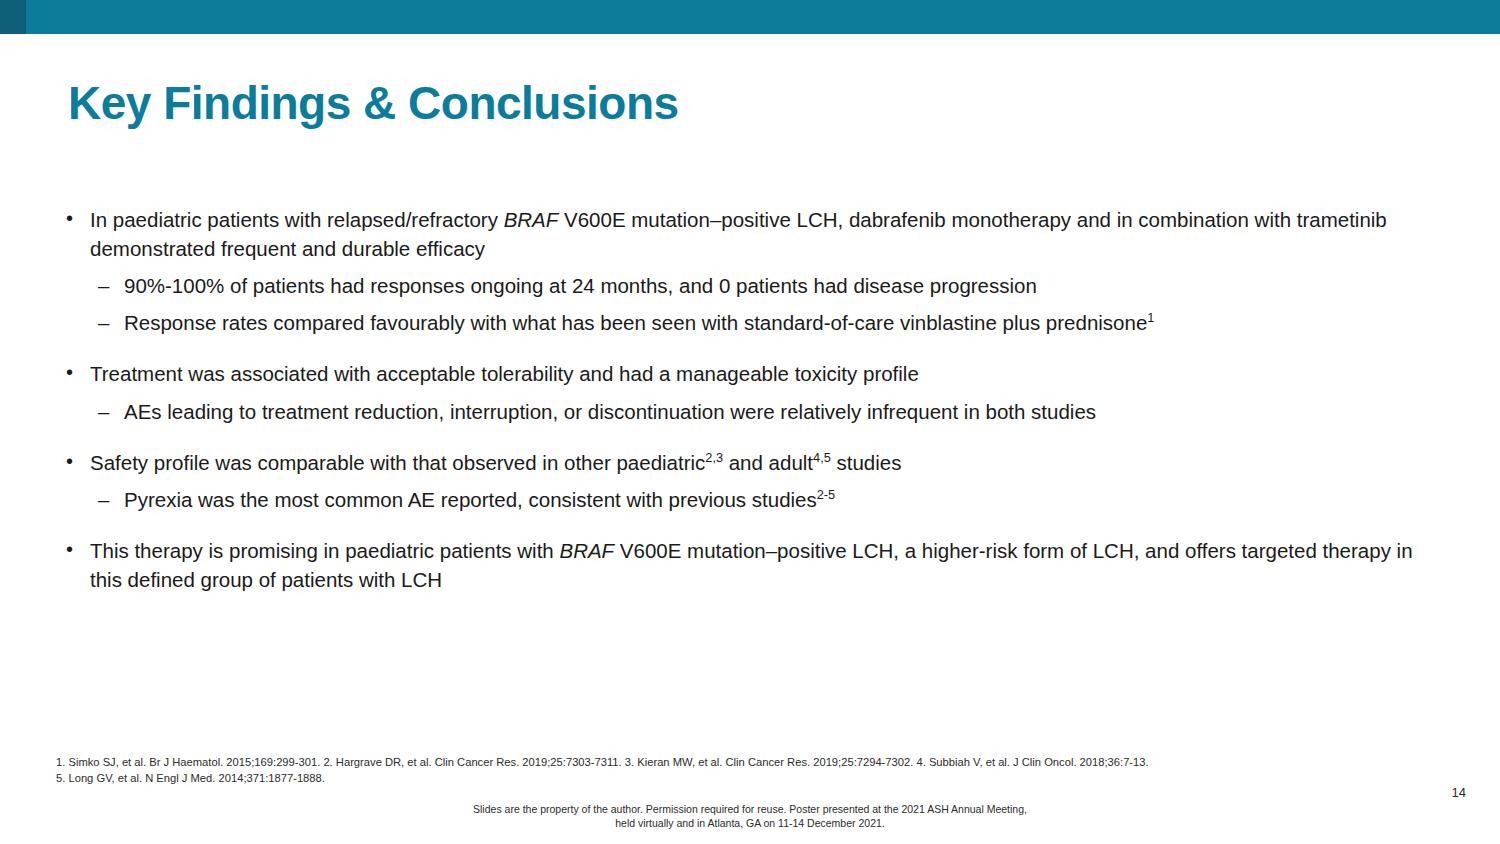Key Findings & Conclusions
In paediatric patients with relapsed/refractory BRAF V600E mutation–positive LCH, dabrafenib monotherapy and in combination with trametinib demonstrated frequent and durable efficacy
90%-100% of patients had responses ongoing at 24 months, and 0 patients had disease progression
Response rates compared favourably with what has been seen with standard-of-care vinblastine plus prednisone1
Treatment was associated with acceptable tolerability and had a manageable toxicity profile
AEs leading to treatment reduction, interruption, or discontinuation were relatively infrequent in both studies
Safety profile was comparable with that observed in other paediatric2,3 and adult4,5 studies
Pyrexia was the most common AE reported, consistent with previous studies2-5
This therapy is promising in paediatric patients with BRAF V600E mutation–positive LCH, a higher-risk form of LCH, and offers targeted therapy in this defined group of patients with LCH
1. Simko SJ, et al. Br J Haematol. 2015;169:299-301. 2. Hargrave DR, et al. Clin Cancer Res. 2019;25:7303-7311. 3. Kieran MW, et al. Clin Cancer Res. 2019;25:7294-7302. 4. Subbiah V, et al. J Clin Oncol. 2018;36:7-13.
5. Long GV, et al. N Engl J Med. 2014;371:1877-1888.
14
Slides are the property of the author. Permission required for reuse. Poster presented at the 2021 ASH Annual Meeting,
held virtually and in Atlanta, GA on 11-14 December 2021.